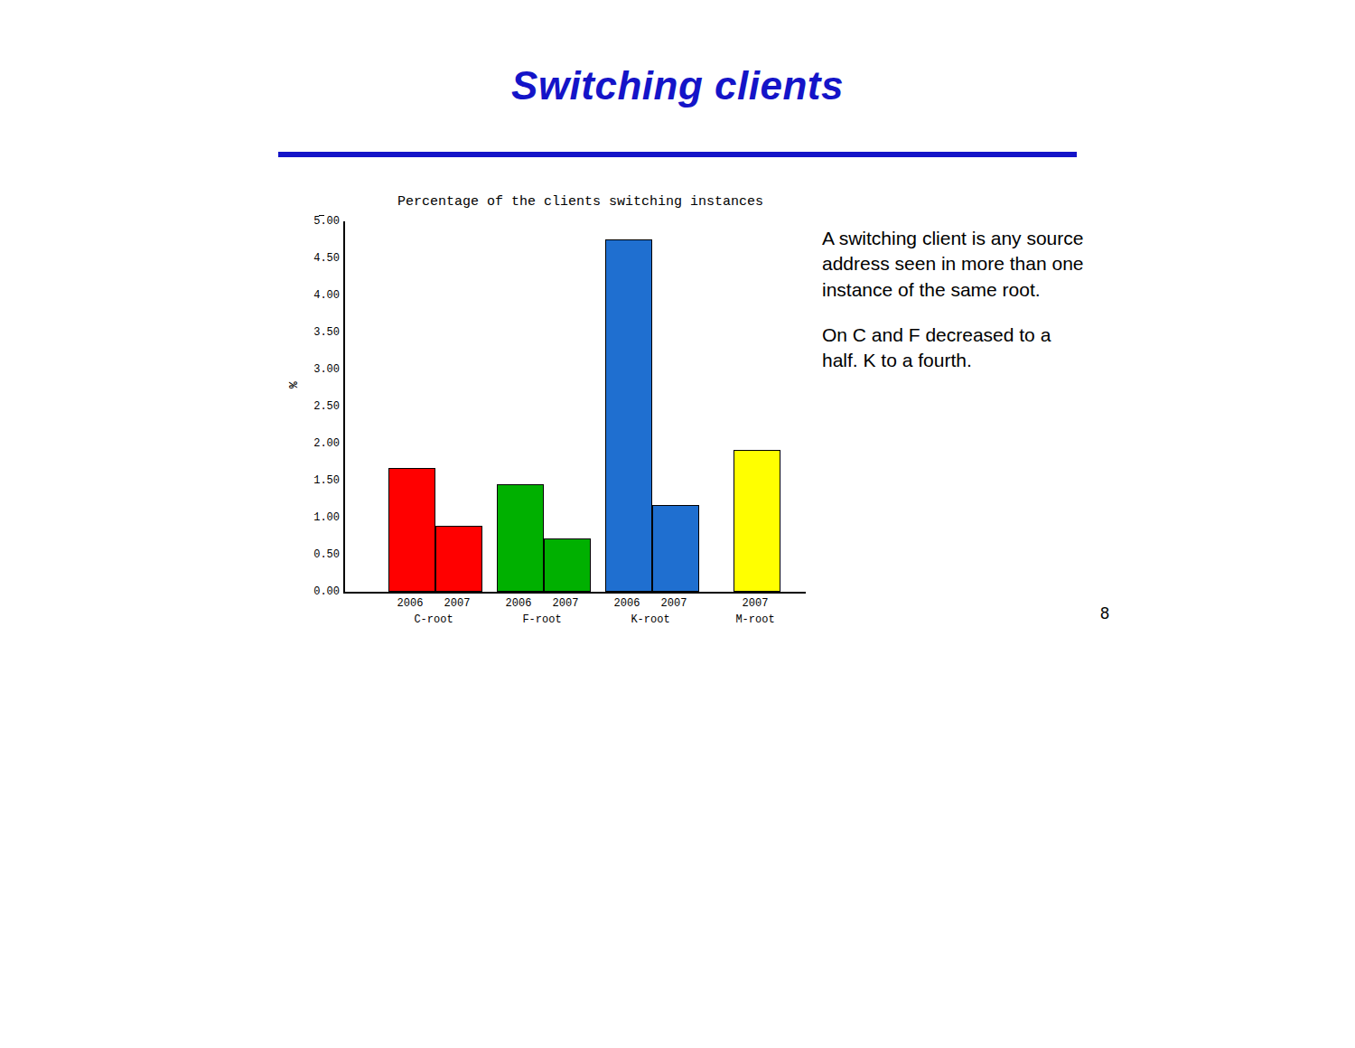Switching clients
Percentage of the clients switching instances
%
5.00
4.50
4.00
3.50
3.00
2.50
2.00
1.50
1.00
0.50
0.00
2006
2007
2006
2007
2006
2007
2007
C-root
F-root
K-root
M-root
A switching client is any source address seen in more than one instance of the same root.
On C and F decreased to a half. K to a fourth.
8